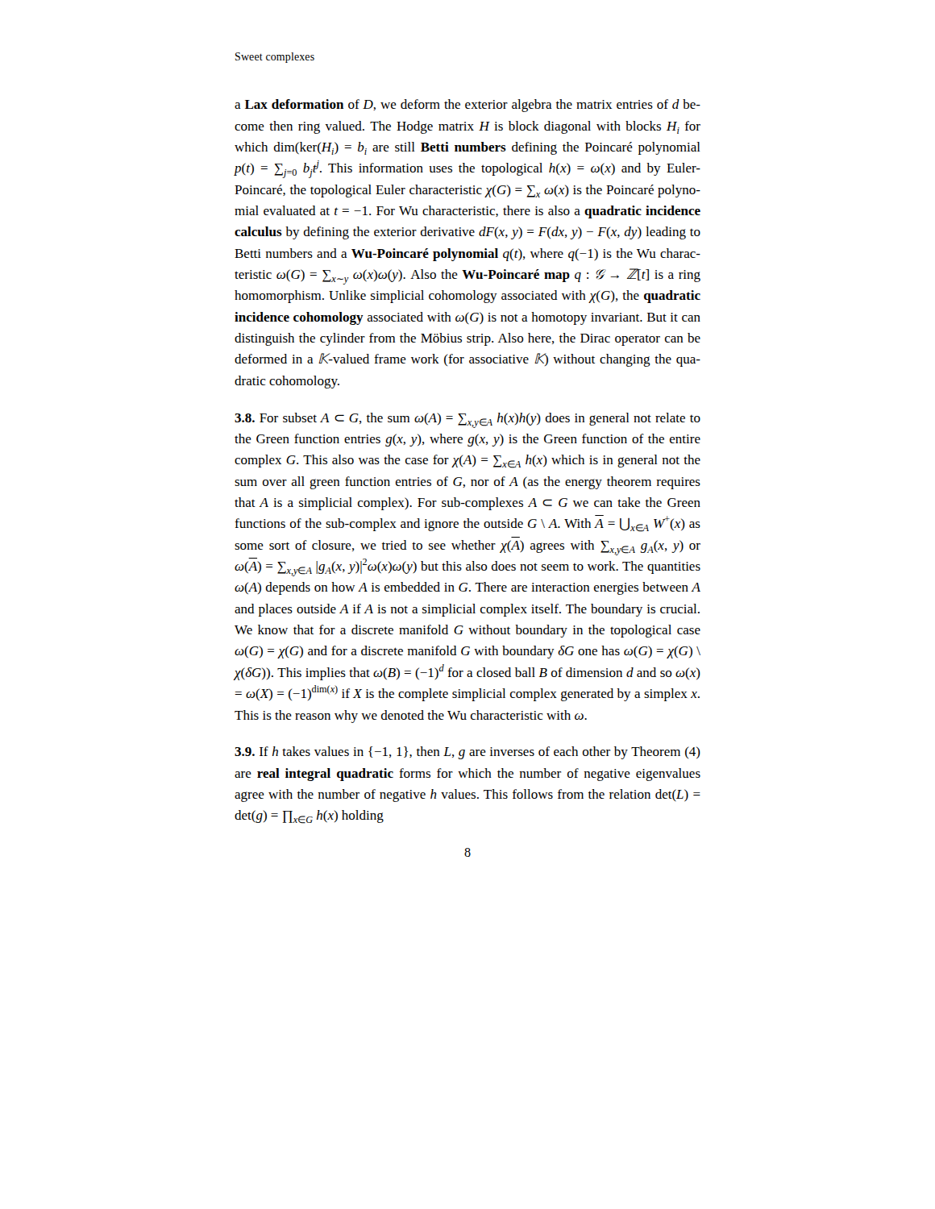Sweet complexes
a Lax deformation of D, we deform the exterior algebra the matrix entries of d become then ring valued. The Hodge matrix H is block diagonal with blocks Hi for which dim(ker(Hi) = bi are still Betti numbers defining the Poincaré polynomial p(t) = ∑j=0 bjtj. This information uses the topological h(x) = ω(x) and by Euler-Poincaré, the topological Euler characteristic χ(G) = ∑x ω(x) is the Poincaré polynomial evaluated at t = −1. For Wu characteristic, there is also a quadratic incidence calculus by defining the exterior derivative dF(x, y) = F(dx, y) − F(x, dy) leading to Betti numbers and a Wu-Poincaré polynomial q(t), where q(−1) is the Wu characteristic ω(G) = ∑x∼y ω(x)ω(y). Also the Wu-Poincaré map q : 𝒢 → ℤ[t] is a ring homomorphism. Unlike simplicial cohomology associated with χ(G), the quadratic incidence cohomology associated with ω(G) is not a homotopy invariant. But it can distinguish the cylinder from the Möbius strip. Also here, the Dirac operator can be deformed in a 𝕂-valued frame work (for associative 𝕂) without changing the quadratic cohomology.
3.8. For subset A ⊂ G, the sum ω(A) = ∑x,y∈A h(x)h(y) does in general not relate to the Green function entries g(x, y), where g(x, y) is the Green function of the entire complex G. This also was the case for χ(A) = ∑x∈A h(x) which is in general not the sum over all green function entries of G, nor of A (as the energy theorem requires that A is a simplicial complex). For sub-complexes A ⊂ G we can take the Green functions of the sub-complex and ignore the outside G \ A. With A = ⋃x∈A W+(x) as some sort of closure, we tried to see whether χ(A) agrees with ∑x,y∈A gA(x, y) or ω(A) = ∑x,y∈A |gA(x, y)|2ω(x)ω(y) but this also does not seem to work. The quantities ω(A) depends on how A is embedded in G. There are interaction energies between A and places outside A if A is not a simplicial complex itself. The boundary is crucial. We know that for a discrete manifold G without boundary in the topological case ω(G) = χ(G) and for a discrete manifold G with boundary δG one has ω(G) = χ(G) \ χ(δG)). This implies that ω(B) = (−1)d for a closed ball B of dimension d and so ω(x) = ω(X) = (−1)dim(x) if X is the complete simplicial complex generated by a simplex x. This is the reason why we denoted the Wu characteristic with ω.
3.9. If h takes values in {−1, 1}, then L, g are inverses of each other by Theorem (4) are real integral quadratic forms for which the number of negative eigenvalues agree with the number of negative h values. This follows from the relation det(L) = det(g) = ∏x∈G h(x) holding
8